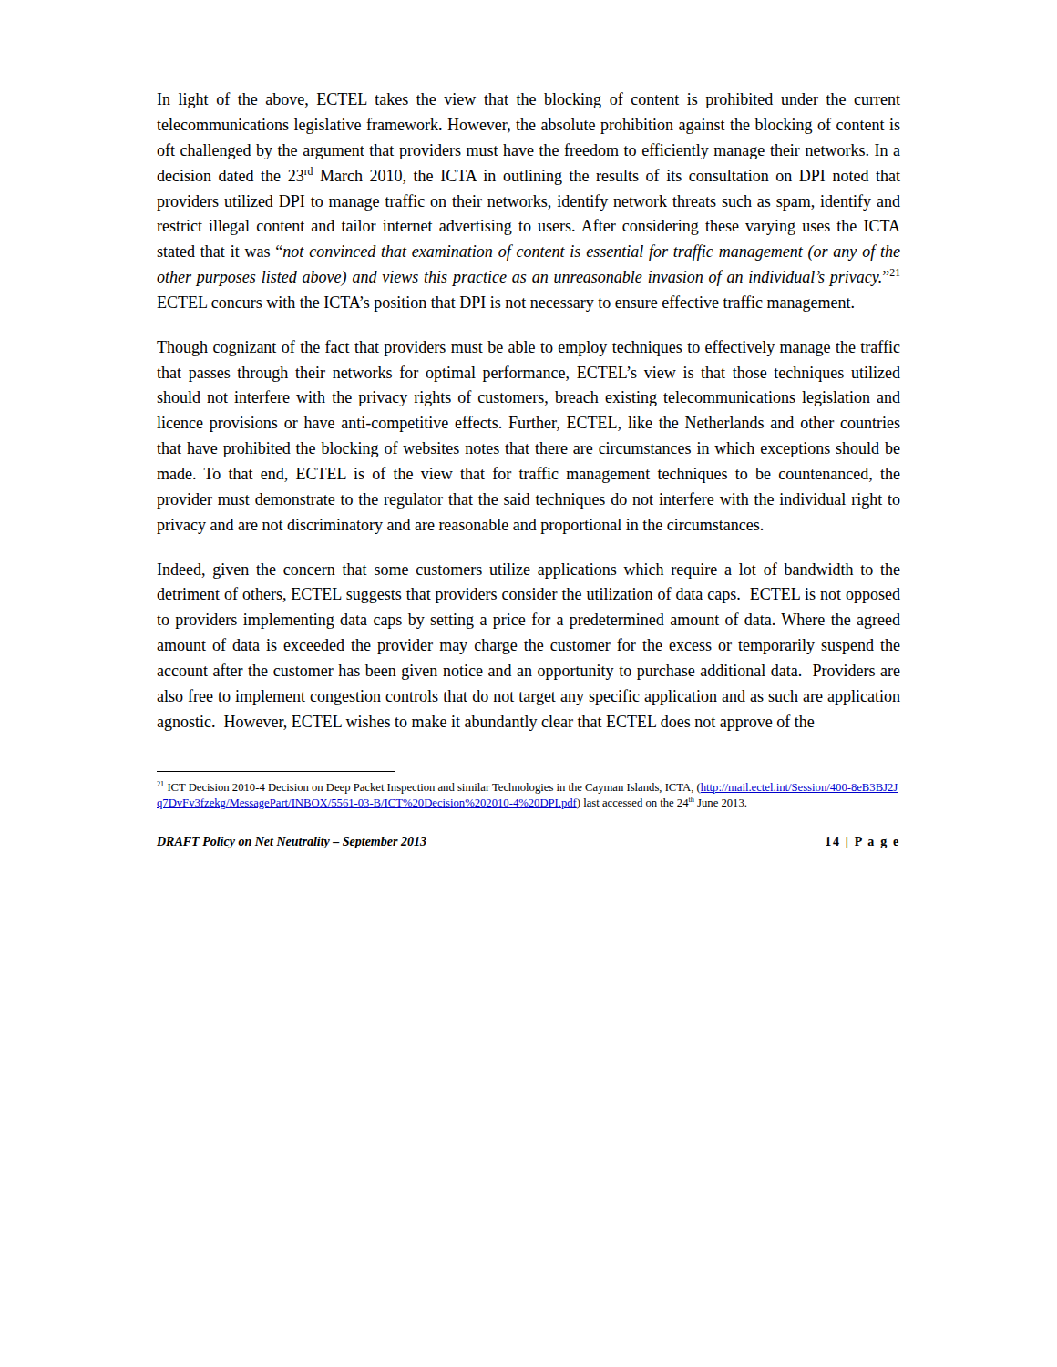In light of the above, ECTEL takes the view that the blocking of content is prohibited under the current telecommunications legislative framework. However, the absolute prohibition against the blocking of content is oft challenged by the argument that providers must have the freedom to efficiently manage their networks. In a decision dated the 23rd March 2010, the ICTA in outlining the results of its consultation on DPI noted that providers utilized DPI to manage traffic on their networks, identify network threats such as spam, identify and restrict illegal content and tailor internet advertising to users. After considering these varying uses the ICTA stated that it was “not convinced that examination of content is essential for traffic management (or any of the other purposes listed above) and views this practice as an unreasonable invasion of an individual’s privacy.”21 ECTEL concurs with the ICTA’s position that DPI is not necessary to ensure effective traffic management.
Though cognizant of the fact that providers must be able to employ techniques to effectively manage the traffic that passes through their networks for optimal performance, ECTEL’s view is that those techniques utilized should not interfere with the privacy rights of customers, breach existing telecommunications legislation and licence provisions or have anti-competitive effects. Further, ECTEL, like the Netherlands and other countries that have prohibited the blocking of websites notes that there are circumstances in which exceptions should be made. To that end, ECTEL is of the view that for traffic management techniques to be countenanced, the provider must demonstrate to the regulator that the said techniques do not interfere with the individual right to privacy and are not discriminatory and are reasonable and proportional in the circumstances.
Indeed, given the concern that some customers utilize applications which require a lot of bandwidth to the detriment of others, ECTEL suggests that providers consider the utilization of data caps. ECTEL is not opposed to providers implementing data caps by setting a price for a predetermined amount of data. Where the agreed amount of data is exceeded the provider may charge the customer for the excess or temporarily suspend the account after the customer has been given notice and an opportunity to purchase additional data. Providers are also free to implement congestion controls that do not target any specific application and as such are application agnostic. However, ECTEL wishes to make it abundantly clear that ECTEL does not approve of the
21 ICT Decision 2010-4 Decision on Deep Packet Inspection and similar Technologies in the Cayman Islands, ICTA, (http://mail.ectel.int/Session/400-8eB3BJ2Jq7DvFv3fzekg/MessagePart/INBOX/5561-03-B/ICT%20Decision%202010-4%20DPI.pdf) last accessed on the 24th June 2013.
DRAFT Policy on Net Neutrality – September 2013 14 | P a g e